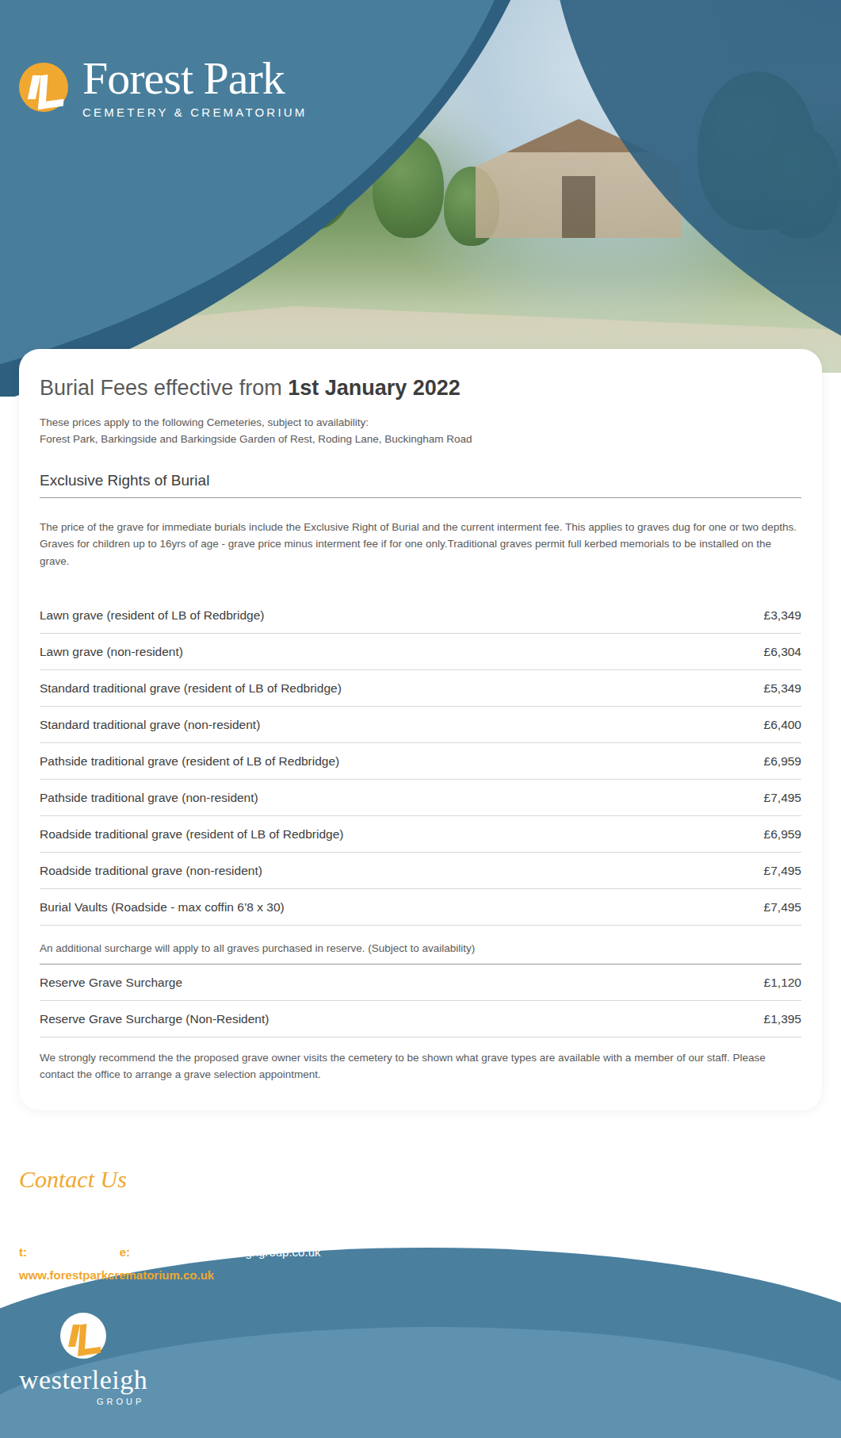Forest Park
CEMETERY & CREMATORIUM
Burial Fees effective from 1st January 2022
These prices apply to the following Cemeteries, subject to availability:
Forest Park, Barkingside and Barkingside Garden of Rest, Roding Lane, Buckingham Road
Exclusive Rights of Burial
The price of the grave for immediate burials include the Exclusive Right of Burial and the current interment fee. This applies to graves dug for one or two depths. Graves for children up to 16yrs of age - grave price minus interment fee if for one only.Traditional graves permit full kerbed memorials to be installed on the grave.
| Lawn grave (resident of LB of Redbridge) | £3,349 |
| Lawn grave (non-resident) | £6,304 |
| Standard traditional grave (resident of LB of Redbridge) | £5,349 |
| Standard traditional grave (non-resident) | £6,400 |
| Pathside traditional grave (resident of LB of Redbridge) | £6,959 |
| Pathside traditional grave (non-resident) | £7,495 |
| Roadside traditional grave (resident of LB of Redbridge) | £6,959 |
| Roadside traditional grave (non-resident) | £7,495 |
| Burial Vaults (Roadside - max coffin 6’8 x 30) | £7,495 |
| An additional surcharge will apply to all graves purchased in reserve. (Subject to availability) |
| Reserve Grave Surcharge | £1,120 |
| Reserve Grave Surcharge (Non-Resident) | £1,395 |
We strongly recommend the the proposed grave owner visits the cemetery to be shown what grave types are available with a member of our staff. Please contact the office to arrange a grave selection appointment.
Contact Us
Forest Park Cemetery & Crematorium
Forest Road, Hainault, Essex, IG6 3HP
t: 020 8501 2236 e: forestpark@westerleighgroup.co.uk
www.forestparkcrematorium.co.uk
westerleigh
GROUP